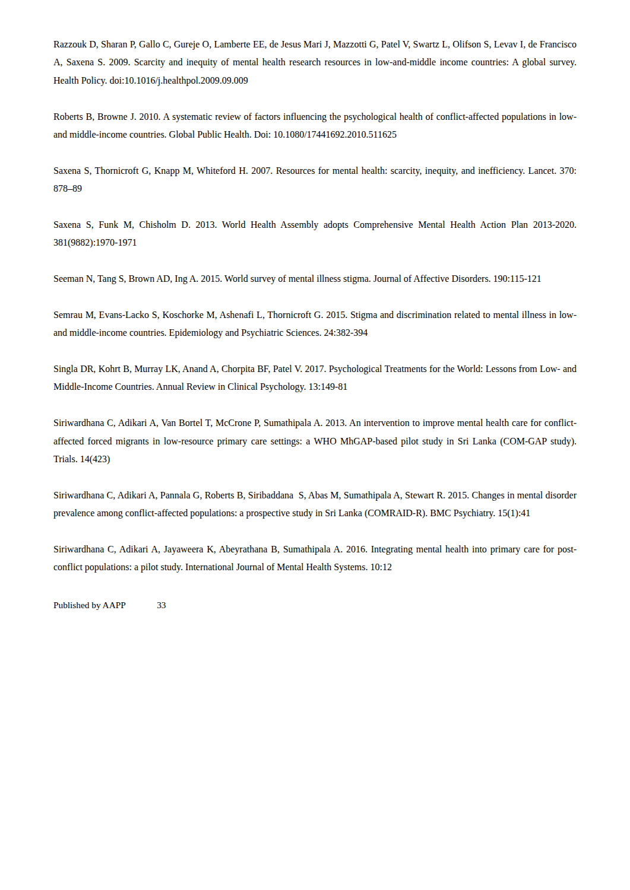Razzouk D, Sharan P, Gallo C, Gureje O, Lamberte EE, de Jesus Mari J, Mazzotti G, Patel V, Swartz L, Olifson S, Levav I, de Francisco A, Saxena S. 2009. Scarcity and inequity of mental health research resources in low-and-middle income countries: A global survey. Health Policy. doi:10.1016/j.healthpol.2009.09.009
Roberts B, Browne J. 2010. A systematic review of factors influencing the psychological health of conflict-affected populations in low- and middle-income countries. Global Public Health. Doi: 10.1080/17441692.2010.511625
Saxena S, Thornicroft G, Knapp M, Whiteford H. 2007. Resources for mental health: scarcity, inequity, and inefficiency. Lancet. 370: 878–89
Saxena S, Funk M, Chisholm D. 2013. World Health Assembly adopts Comprehensive Mental Health Action Plan 2013-2020. 381(9882):1970-1971
Seeman N, Tang S, Brown AD, Ing A. 2015. World survey of mental illness stigma. Journal of Affective Disorders. 190:115-121
Semrau M, Evans-Lacko S, Koschorke M, Ashenafi L, Thornicroft G. 2015. Stigma and discrimination related to mental illness in low- and middle-income countries. Epidemiology and Psychiatric Sciences. 24:382-394
Singla DR, Kohrt B, Murray LK, Anand A, Chorpita BF, Patel V. 2017. Psychological Treatments for the World: Lessons from Low- and Middle-Income Countries. Annual Review in Clinical Psychology. 13:149-81
Siriwardhana C, Adikari A, Van Bortel T, McCrone P, Sumathipala A. 2013. An intervention to improve mental health care for conflict-affected forced migrants in low-resource primary care settings: a WHO MhGAP-based pilot study in Sri Lanka (COM-GAP study). Trials. 14(423)
Siriwardhana C, Adikari A, Pannala G, Roberts B, Siribaddana S, Abas M, Sumathipala A, Stewart R. 2015. Changes in mental disorder prevalence among conflict-affected populations: a prospective study in Sri Lanka (COMRAID-R). BMC Psychiatry. 15(1):41
Siriwardhana C, Adikari A, Jayaweera K, Abeyrathana B, Sumathipala A. 2016. Integrating mental health into primary care for post-conflict populations: a pilot study. International Journal of Mental Health Systems. 10:12
Published by AAPP 33